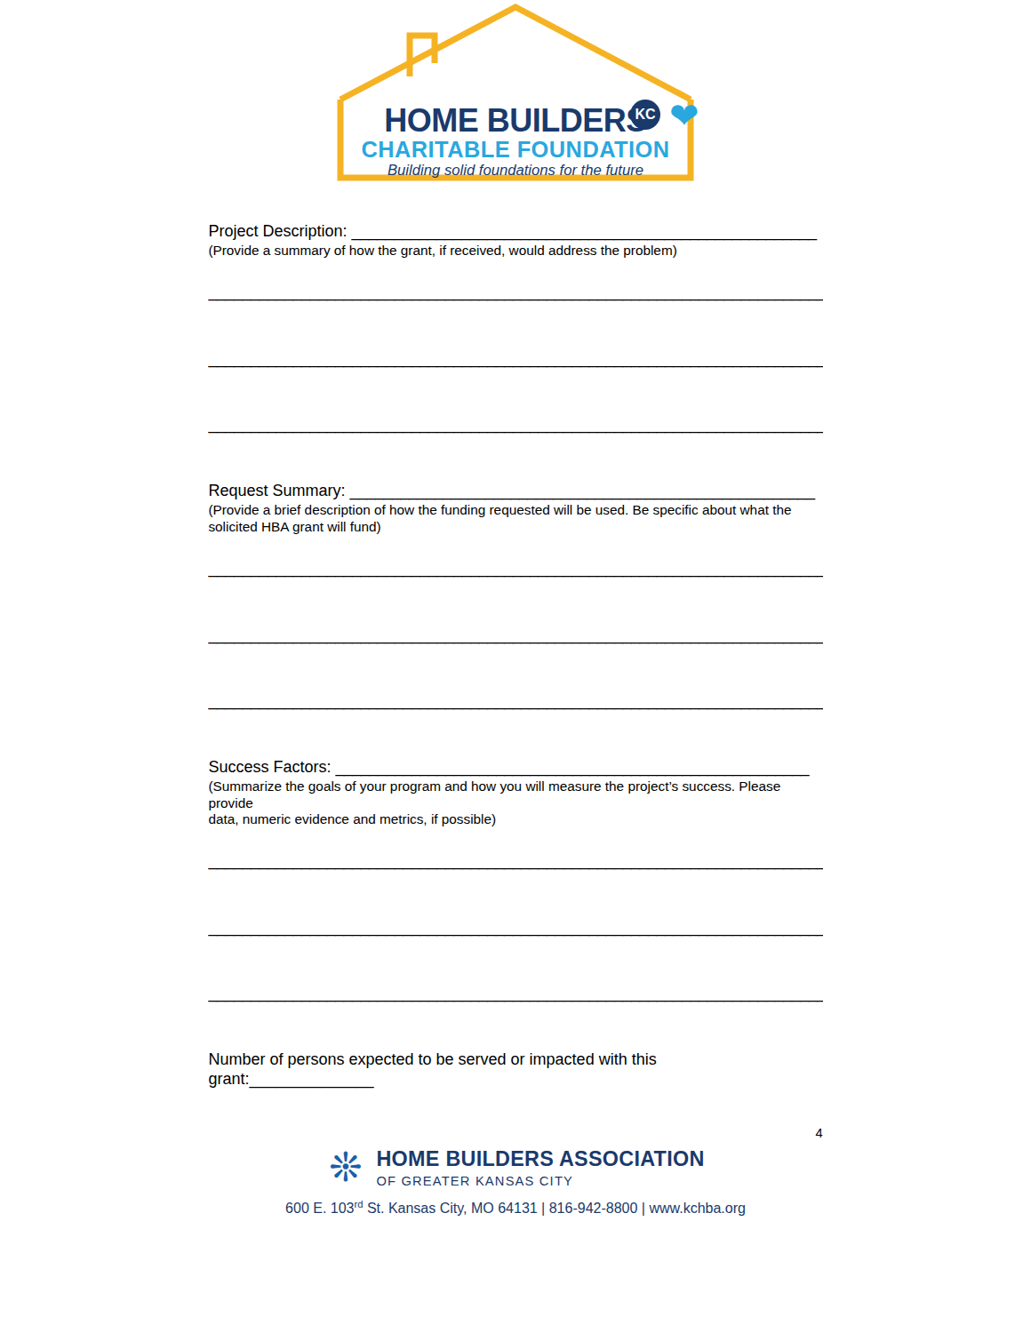HOME BUILDERS
CHARITABLE FOUNDATION
Building solid foundations for the future
KC
❤
Project Description: _______________________________________________________
(Provide a summary of how the grant, if received, would address the problem)
_______________________________________________________________________________
_______________________________________________________________________________
_______________________________________________________________________________
Request Summary: _______________________________________________________
(Provide a brief description of how the funding requested will be used. Be specific about what the
solicited HBA grant will fund)
_______________________________________________________________________________
_______________________________________________________________________________
_______________________________________________________________________________
Success Factors: ________________________________________________________
(Summarize the goals of your program and how you will measure the project’s success. Please provide
data, numeric evidence and metrics, if possible)
_________________________________________________________________________________
_________________________________________________________________________________
_________________________________________________________________________________
Number of persons expected to be served or impacted with this grant:______________
4
❊
HOME BUILDERS ASSOCIATION
OF GREATER KANSAS CITY
600 E. 103rd St. Kansas City, MO 64131 | 816-942-8800 | www.kchba.org